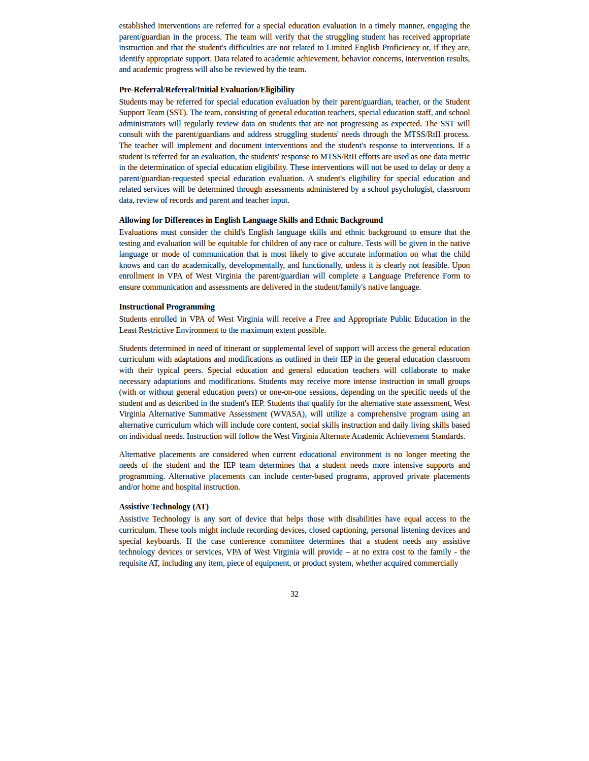established interventions are referred for a special education evaluation in a timely manner, engaging the parent/guardian in the process. The team will verify that the struggling student has received appropriate instruction and that the student's difficulties are not related to Limited English Proficiency or, if they are, identify appropriate support. Data related to academic achievement, behavior concerns, intervention results, and academic progress will also be reviewed by the team.
Pre-Referral/Referral/Initial Evaluation/Eligibility
Students may be referred for special education evaluation by their parent/guardian, teacher, or the Student Support Team (SST). The team, consisting of general education teachers, special education staff, and school administrators will regularly review data on students that are not progressing as expected. The SST will consult with the parent/guardians and address struggling students' needs through the MTSS/RtII process. The teacher will implement and document interventions and the student's response to interventions. If a student is referred for an evaluation, the students' response to MTSS/RtII efforts are used as one data metric in the determination of special education eligibility. These interventions will not be used to delay or deny a parent/guardian-requested special education evaluation. A student's eligibility for special education and related services will be determined through assessments administered by a school psychologist, classroom data, review of records and parent and teacher input.
Allowing for Differences in English Language Skills and Ethnic Background
Evaluations must consider the child's English language skills and ethnic background to ensure that the testing and evaluation will be equitable for children of any race or culture. Tests will be given in the native language or mode of communication that is most likely to give accurate information on what the child knows and can do academically, developmentally, and functionally, unless it is clearly not feasible. Upon enrollment in VPA of West Virginia the parent/guardian will complete a Language Preference Form to ensure communication and assessments are delivered in the student/family's native language.
Instructional Programming
Students enrolled in VPA of West Virginia will receive a Free and Appropriate Public Education in the Least Restrictive Environment to the maximum extent possible.
Students determined in need of itinerant or supplemental level of support will access the general education curriculum with adaptations and modifications as outlined in their IEP in the general education classroom with their typical peers. Special education and general education teachers will collaborate to make necessary adaptations and modifications. Students may receive more intense instruction in small groups (with or without general education peers) or one-on-one sessions, depending on the specific needs of the student and as described in the student's IEP. Students that qualify for the alternative state assessment, West Virginia Alternative Summative Assessment (WVASA), will utilize a comprehensive program using an alternative curriculum which will include core content, social skills instruction and daily living skills based on individual needs. Instruction will follow the West Virginia Alternate Academic Achievement Standards.
Alternative placements are considered when current educational environment is no longer meeting the needs of the student and the IEP team determines that a student needs more intensive supports and programming. Alternative placements can include center-based programs, approved private placements and/or home and hospital instruction.
Assistive Technology (AT)
Assistive Technology is any sort of device that helps those with disabilities have equal access to the curriculum. These tools might include recording devices, closed captioning, personal listening devices and special keyboards. If the case conference committee determines that a student needs any assistive technology devices or services, VPA of West Virginia will provide – at no extra cost to the family - the requisite AT, including any item, piece of equipment, or product system, whether acquired commercially
32